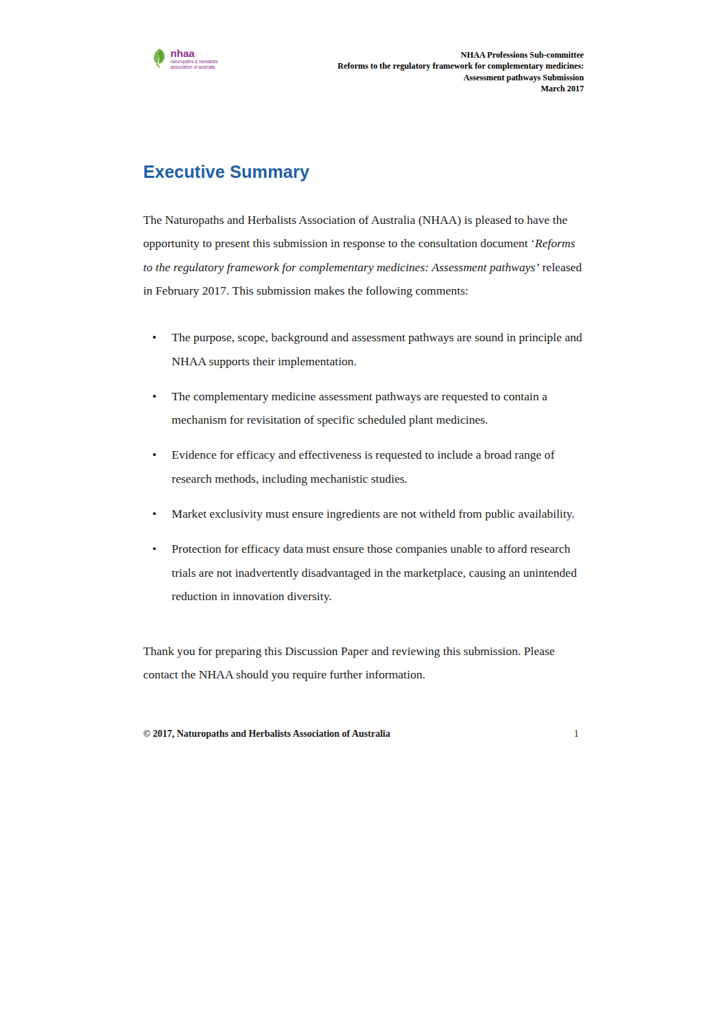NHAA Naturopaths & Herbalists Association of Australia nhaa naturopaths & herbalists association of australia
NHAA Professions Sub-committee
Reforms to the regulatory framework for complementary medicines:
Assessment pathways Submission
March 2017
Executive Summary
The Naturopaths and Herbalists Association of Australia (NHAA) is pleased to have the opportunity to present this submission in response to the consultation document ‘Reforms to the regulatory framework for complementary medicines: Assessment pathways’ released in February 2017. This submission makes the following comments:
The purpose, scope, background and assessment pathways are sound in principle and NHAA supports their implementation.
The complementary medicine assessment pathways are requested to contain a mechanism for revisitation of specific scheduled plant medicines.
Evidence for efficacy and effectiveness is requested to include a broad range of research methods, including mechanistic studies.
Market exclusivity must ensure ingredients are not witheld from public availability.
Protection for efficacy data must ensure those companies unable to afford research trials are not inadvertently disadvantaged in the marketplace, causing an unintended reduction in innovation diversity.
Thank you for preparing this Discussion Paper and reviewing this submission. Please contact the NHAA should you require further information.
© 2017, Naturopaths and Herbalists Association of Australia
1